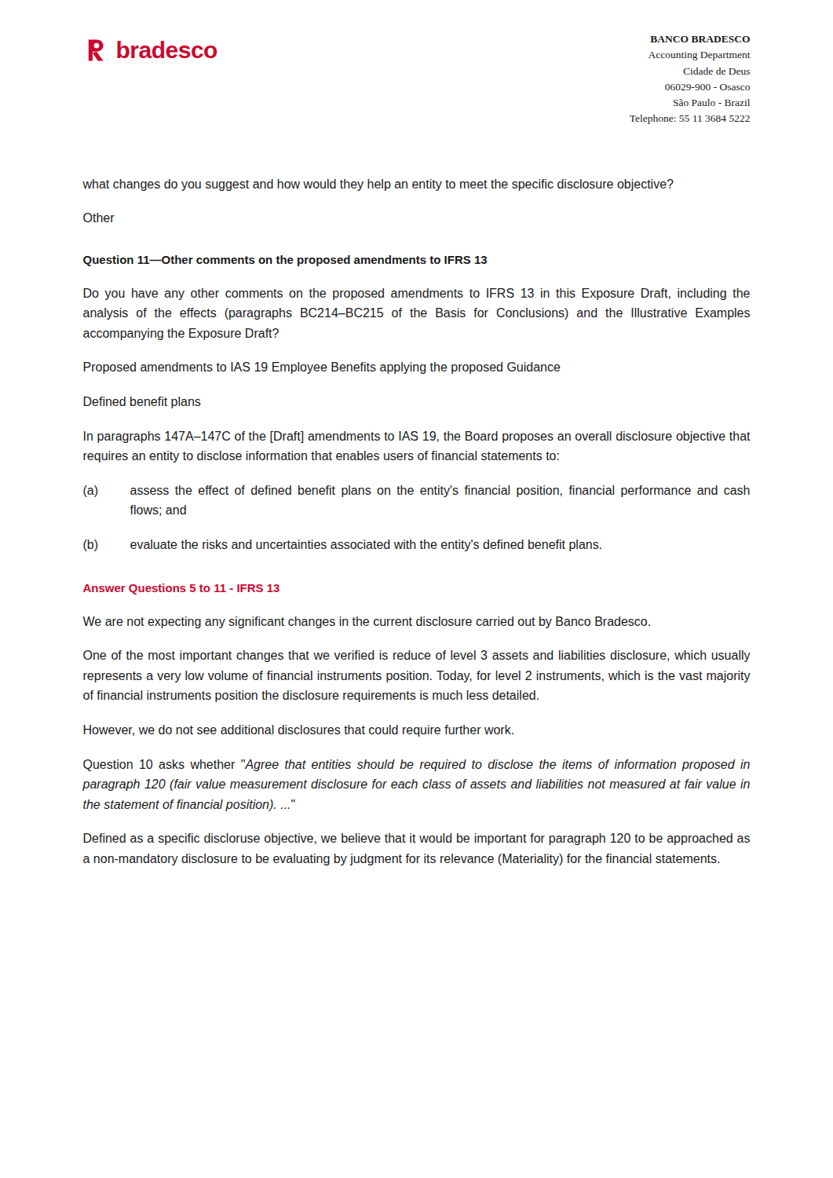bradesco
BANCO BRADESCO
Accounting Department
Cidade de Deus
06029-900 - Osasco
São Paulo - Brazil
Telephone: 55 11 3684 5222
what changes do you suggest and how would they help an entity to meet the specific disclosure objective?
Other
Question 11—Other comments on the proposed amendments to IFRS 13
Do you have any other comments on the proposed amendments to IFRS 13 in this Exposure Draft, including the analysis of the effects (paragraphs BC214–BC215 of the Basis for Conclusions) and the Illustrative Examples accompanying the Exposure Draft?
Proposed amendments to IAS 19 Employee Benefits applying the proposed Guidance
Defined benefit plans
In paragraphs 147A–147C of the [Draft] amendments to IAS 19, the Board proposes an overall disclosure objective that requires an entity to disclose information that enables users of financial statements to:
(a)
assess the effect of defined benefit plans on the entity's financial position, financial performance and cash flows; and
(b)
evaluate the risks and uncertainties associated with the entity's defined benefit plans.
Answer Questions 5 to 11 - IFRS 13
We are not expecting any significant changes in the current disclosure carried out by Banco Bradesco.
One of the most important changes that we verified is reduce of level 3 assets and liabilities disclosure, which usually represents a very low volume of financial instruments position. Today, for level 2 instruments, which is the vast majority of financial instruments position the disclosure requirements is much less detailed.
However, we do not see additional disclosures that could require further work.
Question 10 asks whether "Agree that entities should be required to disclose the items of information proposed in paragraph 120 (fair value measurement disclosure for each class of assets and liabilities not measured at fair value in the statement of financial position). ..."
Defined as a specific discloruse objective, we believe that it would be important for paragraph 120 to be approached as a non-mandatory disclosure to be evaluating by judgment for its relevance (Materiality) for the financial statements.